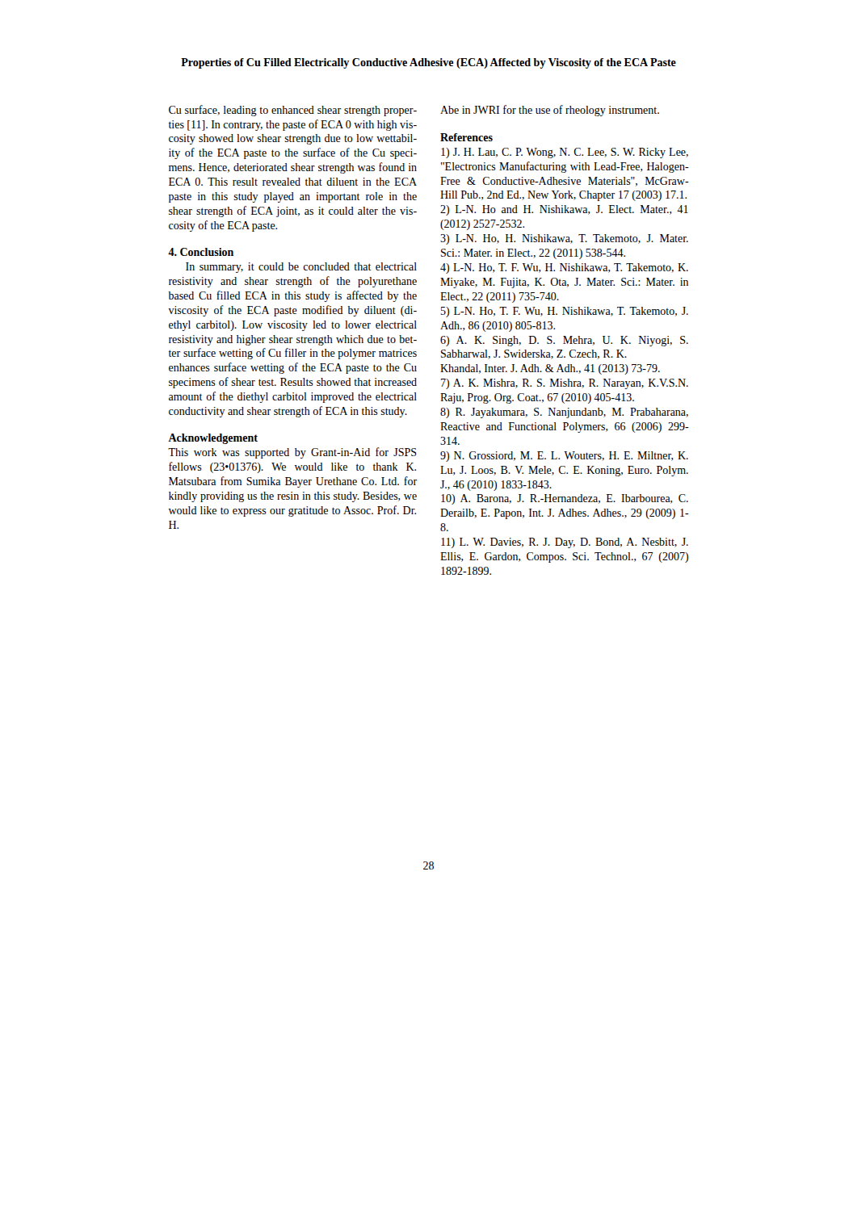Properties of Cu Filled Electrically Conductive Adhesive (ECA) Affected by Viscosity of the ECA Paste
Cu surface, leading to enhanced shear strength properties [11]. In contrary, the paste of ECA 0 with high viscosity showed low shear strength due to low wettability of the ECA paste to the surface of the Cu specimens. Hence, deteriorated shear strength was found in ECA 0. This result revealed that diluent in the ECA paste in this study played an important role in the shear strength of ECA joint, as it could alter the viscosity of the ECA paste.
4. Conclusion
In summary, it could be concluded that electrical resistivity and shear strength of the polyurethane based Cu filled ECA in this study is affected by the viscosity of the ECA paste modified by diluent (diethyl carbitol). Low viscosity led to lower electrical resistivity and higher shear strength which due to better surface wetting of Cu filler in the polymer matrices enhances surface wetting of the ECA paste to the Cu specimens of shear test. Results showed that increased amount of the diethyl carbitol improved the electrical conductivity and shear strength of ECA in this study.
Acknowledgement
This work was supported by Grant-in-Aid for JSPS fellows (23•01376). We would like to thank K. Matsubara from Sumika Bayer Urethane Co. Ltd. for kindly providing us the resin in this study. Besides, we would like to express our gratitude to Assoc. Prof. Dr. H.
Abe in JWRI for the use of rheology instrument.
References
1) J. H. Lau, C. P. Wong, N. C. Lee, S. W. Ricky Lee, "Electronics Manufacturing with Lead-Free, Halogen-Free & Conductive-Adhesive Materials", McGraw-Hill Pub., 2nd Ed., New York, Chapter 17 (2003) 17.1.
2) L-N. Ho and H. Nishikawa, J. Elect. Mater., 41 (2012) 2527-2532.
3) L-N. Ho, H. Nishikawa, T. Takemoto, J. Mater. Sci.: Mater. in Elect., 22 (2011) 538-544.
4) L-N. Ho, T. F. Wu, H. Nishikawa, T. Takemoto, K. Miyake, M. Fujita, K. Ota, J. Mater. Sci.: Mater. in Elect., 22 (2011) 735-740.
5) L-N. Ho, T. F. Wu, H. Nishikawa, T. Takemoto, J. Adh., 86 (2010) 805-813.
6) A. K. Singh, D. S. Mehra, U. K. Niyogi, S. Sabharwal, J. Swiderska, Z. Czech, R. K.
Khandal, Inter. J. Adh. & Adh., 41 (2013) 73-79.
7) A. K. Mishra, R. S. Mishra, R. Narayan, K.V.S.N. Raju, Prog. Org. Coat., 67 (2010) 405-413.
8) R. Jayakumara, S. Nanjundanb, M. Prabaharana, Reactive and Functional Polymers, 66 (2006) 299-314.
9) N. Grossiord, M. E. L. Wouters, H. E. Miltner, K. Lu, J. Loos, B. V. Mele, C. E. Koning, Euro. Polym. J., 46 (2010) 1833-1843.
10) A. Barona, J. R.-Hernandeza, E. Ibarbourea, C. Derailb, E. Papon, Int. J. Adhes. Adhes., 29 (2009) 1-8.
11) L. W. Davies, R. J. Day, D. Bond, A. Nesbitt, J. Ellis, E. Gardon, Compos. Sci. Technol., 67 (2007) 1892-1899.
28